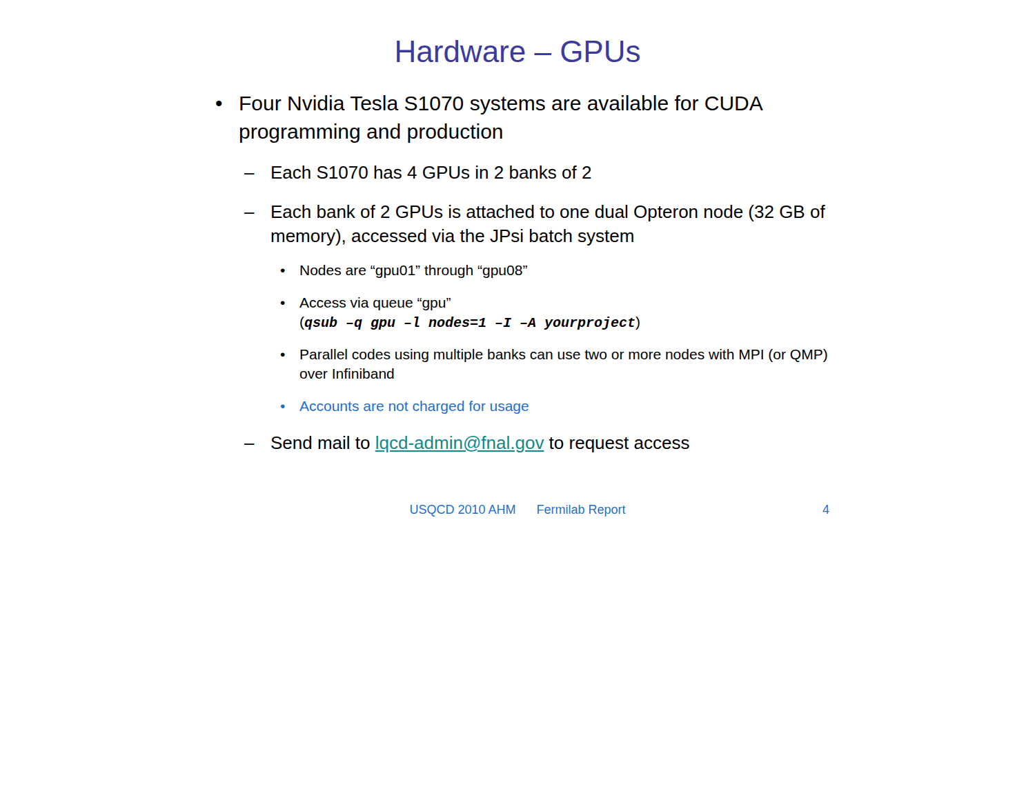Hardware – GPUs
Four Nvidia Tesla S1070 systems are available for CUDA programming and production
Each S1070 has 4 GPUs in 2 banks of 2
Each bank of 2 GPUs is attached to one dual Opteron node (32 GB of memory), accessed via the JPsi batch system
Nodes are “gpu01” through “gpu08”
Access via queue “gpu”
(qsub –q gpu –l nodes=1 –I –A yourproject)
Parallel codes using multiple banks can use two or more nodes with MPI (or QMP) over Infiniband
Accounts are not charged for usage
Send mail to lqcd-admin@fnal.gov to request access
USQCD 2010 AHM Fermilab Report 4